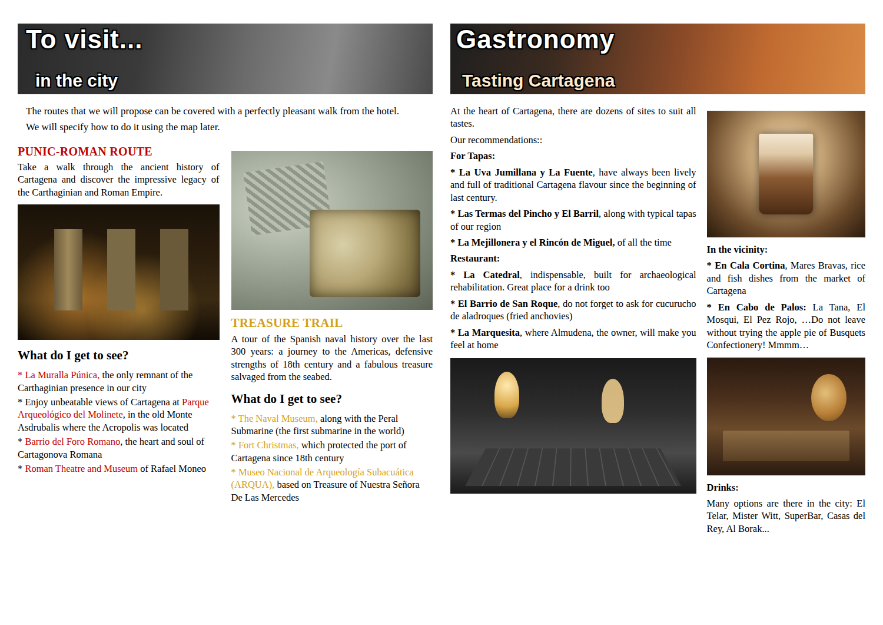To visit...
in the city
The routes that we will propose can be covered with a perfectly pleasant walk from the hotel.
We will specify how to do it using the map later.
PUNIC-ROMAN ROUTE
Take a walk through the ancient history of Cartagena and discover the impressive legacy of the Carthaginian and Roman Empire.
What do I get to see?
* La Muralla Púnica, the only remnant of the Carthaginian presence in our city
* Enjoy unbeatable views of Cartagena at Parque Arqueológico del Molinete, in the old Monte Asdrubalis where the Acropolis was located
* Barrio del Foro Romano, the heart and soul of Cartagonova Romana
* Roman Theatre and Museum of Rafael Moneo
TREASURE TRAIL
A tour of the Spanish naval history over the last 300 years: a journey to the Americas, defensive strengths of 18th century and a fabulous treasure salvaged from the seabed.
What do I get to see?
* The Naval Museum, along with the Peral Submarine (the first submarine in the world)
* Fort Christmas, which protected the port of Cartagena since 18th century
* Museo Nacional de Arqueología Subacuática (ARQUA), based on Treasure of Nuestra Señora De Las Mercedes
Gastronomy
Tasting Cartagena
At the heart of Cartagena, there are dozens of sites to suit all tastes.
Our recommendations::
For Tapas:
* La Uva Jumillana y La Fuente, have always been lively and full of traditional Cartagena flavour since the beginning of last century.
* Las Termas del Pincho y El Barril, along with typical tapas of our region
* La Mejillonera y el Rincón de Miguel, of all the time
Restaurant:
* La Catedral, indispensable, built for archaeological rehabilitation. Great place for a drink too
* El Barrio de San Roque, do not forget to ask for cucurucho de aladroques (fried anchovies)
* La Marquesita, where Almudena, the owner, will make you feel at home
In the vicinity:
* En Cala Cortina, Mares Bravas, rice and fish dishes from the market of Cartagena
* En Cabo de Palos: La Tana, El Mosqui, El Pez Rojo, …Do not leave without trying the apple pie of Busquets Confectionery! Mmmm…
Drinks:
Many options are there in the city: El Telar, Mister Witt, SuperBar, Casas del Rey, Al Borak...